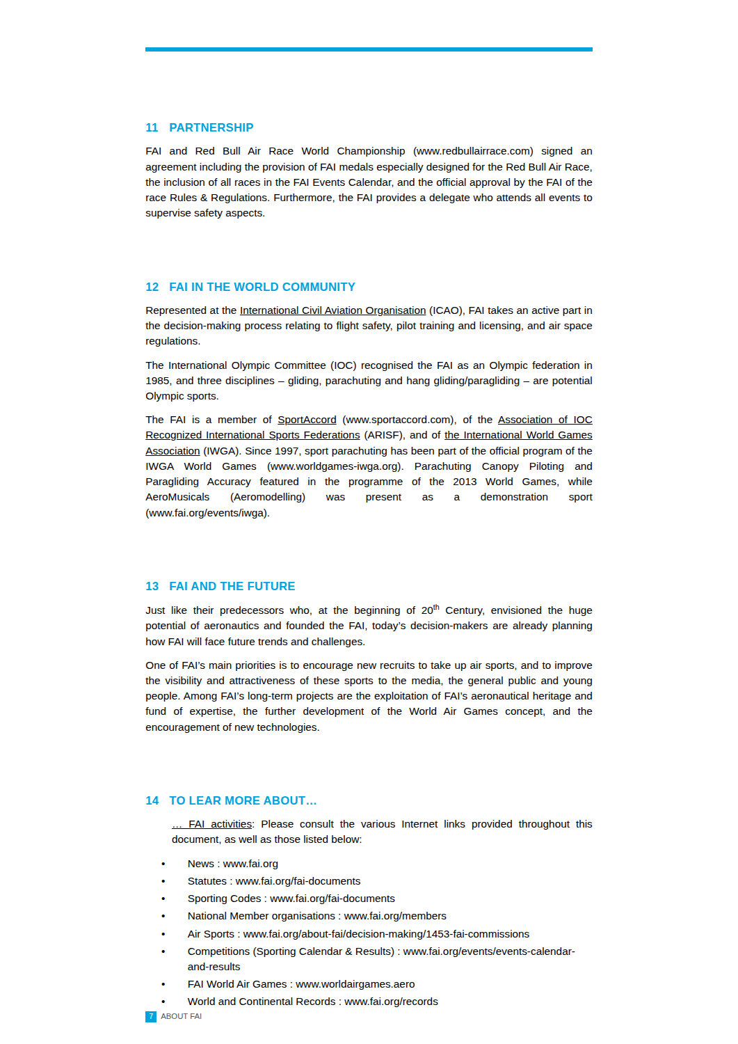11 PARTNERSHIP
FAI and Red Bull Air Race World Championship (www.redbullairrace.com) signed an agreement including the provision of FAI medals especially designed for the Red Bull Air Race, the inclusion of all races in the FAI Events Calendar, and the official approval by the FAI of the race Rules & Regulations. Furthermore, the FAI provides a delegate who attends all events to supervise safety aspects.
12 FAI IN THE WORLD COMMUNITY
Represented at the International Civil Aviation Organisation (ICAO), FAI takes an active part in the decision-making process relating to flight safety, pilot training and licensing, and air space regulations.
The International Olympic Committee (IOC) recognised the FAI as an Olympic federation in 1985, and three disciplines – gliding, parachuting and hang gliding/paragliding – are potential Olympic sports.
The FAI is a member of SportAccord (www.sportaccord.com), of the Association of IOC Recognized International Sports Federations (ARISF), and of the International World Games Association (IWGA). Since 1997, sport parachuting has been part of the official program of the IWGA World Games (www.worldgames-iwga.org). Parachuting Canopy Piloting and Paragliding Accuracy featured in the programme of the 2013 World Games, while AeroMusicals (Aeromodelling) was present as a demonstration sport (www.fai.org/events/iwga).
13 FAI AND THE FUTURE
Just like their predecessors who, at the beginning of 20th Century, envisioned the huge potential of aeronautics and founded the FAI, today’s decision-makers are already planning how FAI will face future trends and challenges.
One of FAI’s main priorities is to encourage new recruits to take up air sports, and to improve the visibility and attractiveness of these sports to the media, the general public and young people. Among FAI’s long-term projects are the exploitation of FAI’s aeronautical heritage and fund of expertise, the further development of the World Air Games concept, and the encouragement of new technologies.
14 TO LEAR MORE ABOUT…
… FAI activities: Please consult the various Internet links provided throughout this document, as well as those listed below:
News : www.fai.org
Statutes : www.fai.org/fai-documents
Sporting Codes : www.fai.org/fai-documents
National Member organisations : www.fai.org/members
Air Sports : www.fai.org/about-fai/decision-making/1453-fai-commissions
Competitions (Sporting Calendar & Results) : www.fai.org/events/events-calendar-and-results
FAI World Air Games : www.worldairgames.aero
World and Continental Records : www.fai.org/records
7 ABOUT FAI